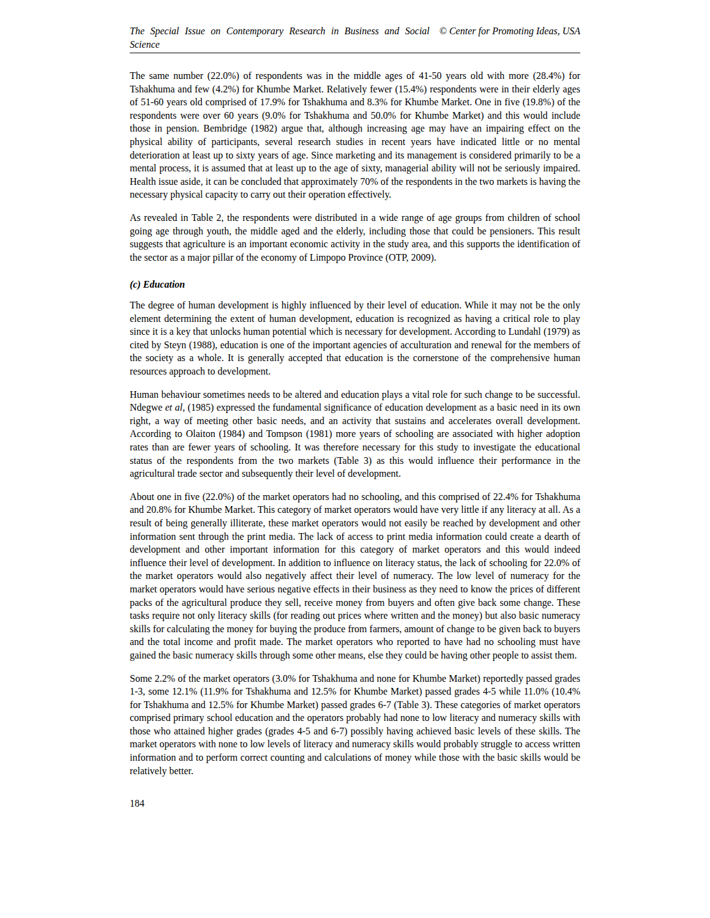The Special Issue on Contemporary Research in Business and Social Science © Center for Promoting Ideas, USA
The same number (22.0%) of respondents was in the middle ages of 41-50 years old with more (28.4%) for Tshakhuma and few (4.2%) for Khumbe Market. Relatively fewer (15.4%) respondents were in their elderly ages of 51-60 years old comprised of 17.9% for Tshakhuma and 8.3% for Khumbe Market. One in five (19.8%) of the respondents were over 60 years (9.0% for Tshakhuma and 50.0% for Khumbe Market) and this would include those in pension. Bembridge (1982) argue that, although increasing age may have an impairing effect on the physical ability of participants, several research studies in recent years have indicated little or no mental deterioration at least up to sixty years of age. Since marketing and its management is considered primarily to be a mental process, it is assumed that at least up to the age of sixty, managerial ability will not be seriously impaired. Health issue aside, it can be concluded that approximately 70% of the respondents in the two markets is having the necessary physical capacity to carry out their operation effectively.
As revealed in Table 2, the respondents were distributed in a wide range of age groups from children of school going age through youth, the middle aged and the elderly, including those that could be pensioners. This result suggests that agriculture is an important economic activity in the study area, and this supports the identification of the sector as a major pillar of the economy of Limpopo Province (OTP, 2009).
(c) Education
The degree of human development is highly influenced by their level of education. While it may not be the only element determining the extent of human development, education is recognized as having a critical role to play since it is a key that unlocks human potential which is necessary for development. According to Lundahl (1979) as cited by Steyn (1988), education is one of the important agencies of acculturation and renewal for the members of the society as a whole. It is generally accepted that education is the cornerstone of the comprehensive human resources approach to development.
Human behaviour sometimes needs to be altered and education plays a vital role for such change to be successful. Ndegwe et al, (1985) expressed the fundamental significance of education development as a basic need in its own right, a way of meeting other basic needs, and an activity that sustains and accelerates overall development. According to Olaiton (1984) and Tompson (1981) more years of schooling are associated with higher adoption rates than are fewer years of schooling. It was therefore necessary for this study to investigate the educational status of the respondents from the two markets (Table 3) as this would influence their performance in the agricultural trade sector and subsequently their level of development.
About one in five (22.0%) of the market operators had no schooling, and this comprised of 22.4% for Tshakhuma and 20.8% for Khumbe Market. This category of market operators would have very little if any literacy at all. As a result of being generally illiterate, these market operators would not easily be reached by development and other information sent through the print media. The lack of access to print media information could create a dearth of development and other important information for this category of market operators and this would indeed influence their level of development. In addition to influence on literacy status, the lack of schooling for 22.0% of the market operators would also negatively affect their level of numeracy. The low level of numeracy for the market operators would have serious negative effects in their business as they need to know the prices of different packs of the agricultural produce they sell, receive money from buyers and often give back some change. These tasks require not only literacy skills (for reading out prices where written and the money) but also basic numeracy skills for calculating the money for buying the produce from farmers, amount of change to be given back to buyers and the total income and profit made. The market operators who reported to have had no schooling must have gained the basic numeracy skills through some other means, else they could be having other people to assist them.
Some 2.2% of the market operators (3.0% for Tshakhuma and none for Khumbe Market) reportedly passed grades 1-3, some 12.1% (11.9% for Tshakhuma and 12.5% for Khumbe Market) passed grades 4-5 while 11.0% (10.4% for Tshakhuma and 12.5% for Khumbe Market) passed grades 6-7 (Table 3). These categories of market operators comprised primary school education and the operators probably had none to low literacy and numeracy skills with those who attained higher grades (grades 4-5 and 6-7) possibly having achieved basic levels of these skills. The market operators with none to low levels of literacy and numeracy skills would probably struggle to access written information and to perform correct counting and calculations of money while those with the basic skills would be relatively better.
184